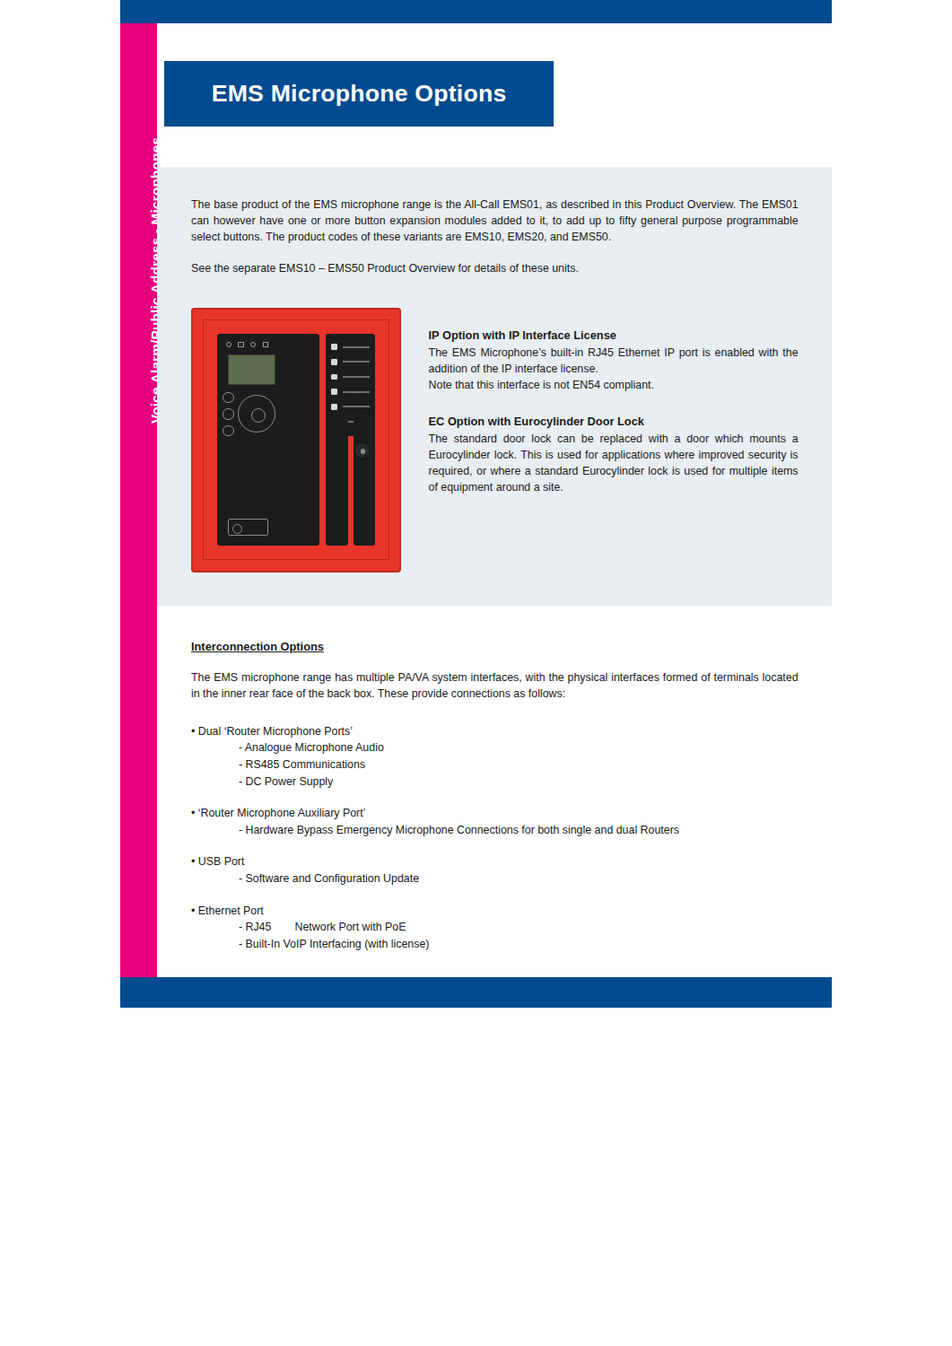Voice Alarm/Public Address - Microphones
EMS Microphone Options
The base product of the EMS microphone range is the All-Call EMS01, as described in this Product Overview. The EMS01 can however have one or more button expansion modules added to it, to add up to fifty general purpose programmable select buttons. The product codes of these variants are EMS10, EMS20, and EMS50.
See the separate EMS10 – EMS50 Product Overview for details of these units.
IP Option with IP Interface License
The EMS Microphone’s built-in RJ45 Ethernet IP port is enabled with the addition of the IP interface license.
Note that this interface is not EN54 compliant.
EC Option with Eurocylinder Door Lock
The standard door lock can be replaced with a door which mounts a Eurocylinder lock. This is used for applications where improved security is required, or where a standard Eurocylinder lock is used for multiple items of equipment around a site.
Interconnection Options
The EMS microphone range has multiple PA/VA system interfaces, with the physical interfaces formed of terminals located in the inner rear face of the back box. These provide connections as follows:
• Dual ‘Router Microphone Ports’
- Analogue Microphone Audio
- RS485 Communications
- DC Power Supply
• ‘Router Microphone Auxiliary Port’
- Hardware Bypass Emergency Microphone Connections for both single and dual Routers
• USB Port
- Software and Configuration Update
• Ethernet Port
- RJ45 Network Port with PoE
- Built-In VoIP Interfacing (with license)